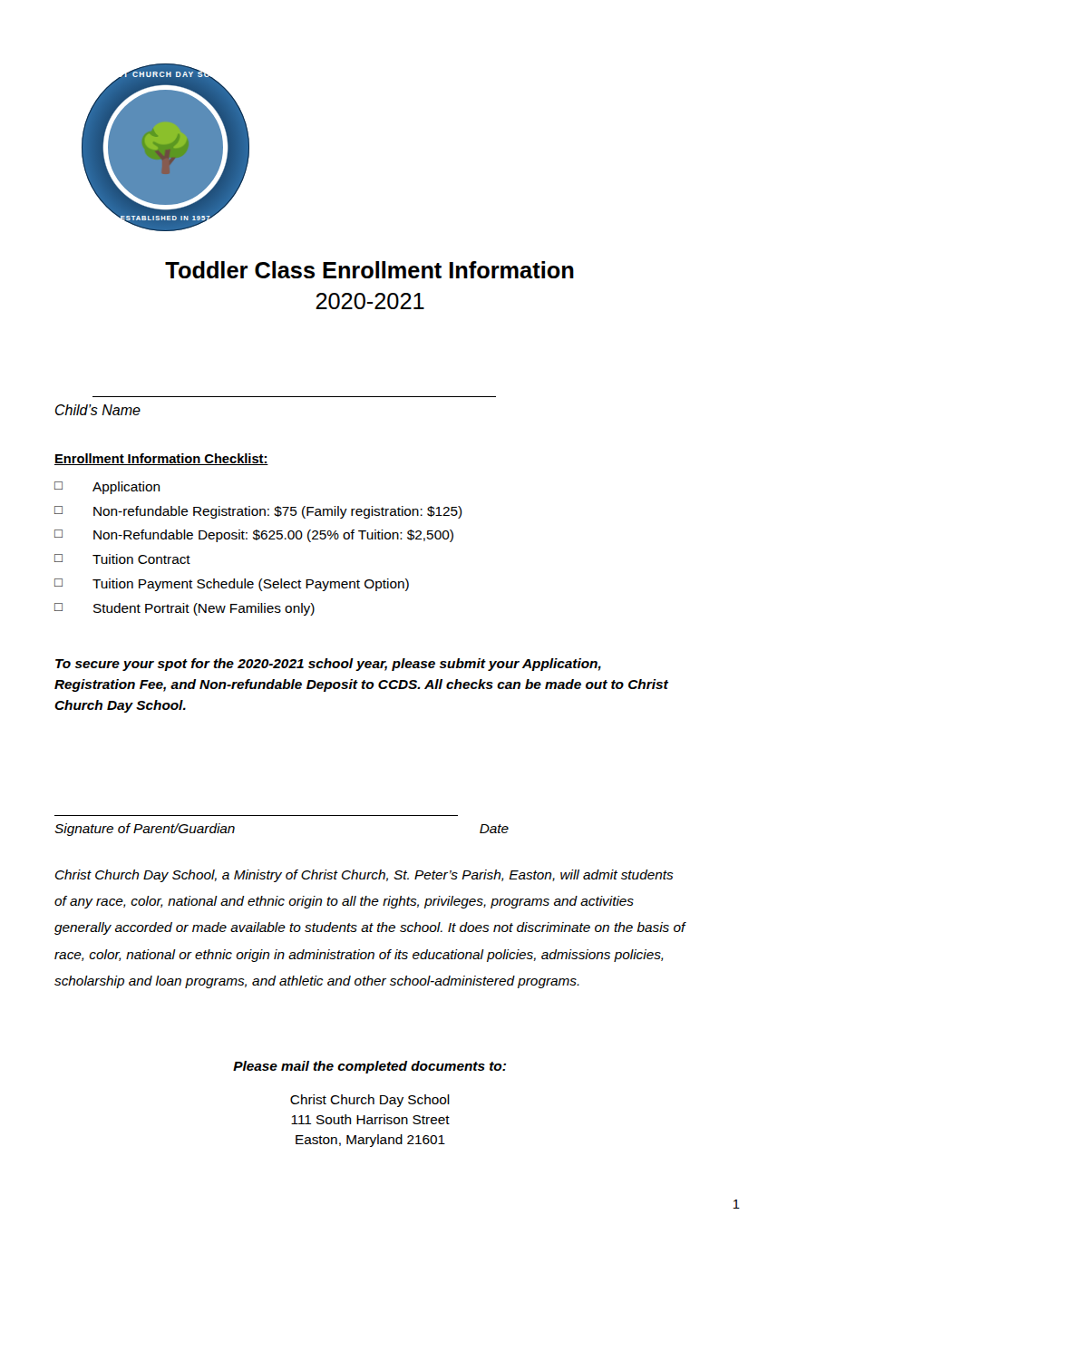Christ Church Day School
🌳
Established in 1957
Toddler Class Enrollment Information 2020-2021
Child’s Name
Enrollment Information Checklist:
Application
Non-refundable Registration: $75 (Family registration: $125)
Non-Refundable Deposit: $625.00 (25% of Tuition: $2,500)
Tuition Contract
Tuition Payment Schedule (Select Payment Option)
Student Portrait (New Families only)
To secure your spot for the 2020-2021 school year, please submit your Application, Registration Fee, and Non-refundable Deposit to CCDS. All checks can be made out to Christ Church Day School.
Signature of Parent/Guardian Date
Christ Church Day School, a Ministry of Christ Church, St. Peter’s Parish, Easton, will admit students of any race, color, national and ethnic origin to all the rights, privileges, programs and activities generally accorded or made available to students at the school. It does not discriminate on the basis of race, color, national or ethnic origin in administration of its educational policies, admissions policies, scholarship and loan programs, and athletic and other school-administered programs.
Please mail the completed documents to:
Christ Church Day School 111 South Harrison Street Easton, Maryland 21601
1